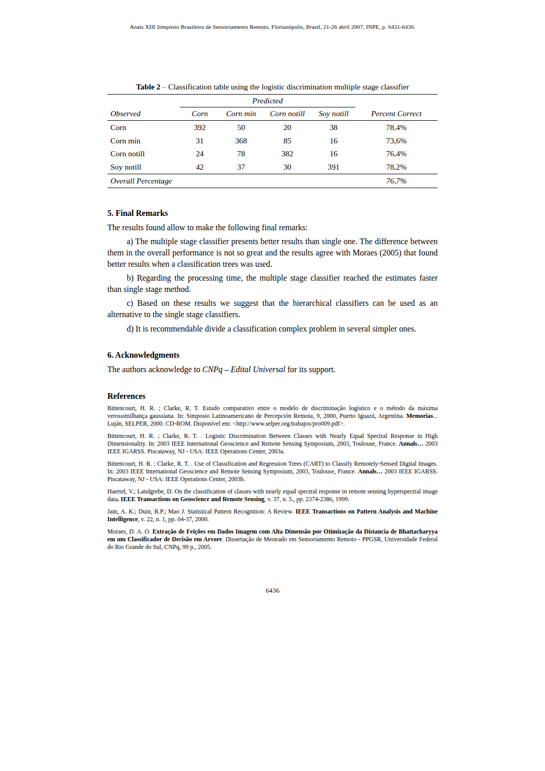Anais XIII Simpósio Brasileiro de Sensoriamento Remoto, Florianópolis, Brasil, 21-26 abril 2007, INPE, p. 6431-6436.
Table 2 – Classification table using the logistic discrimination multiple stage classifier
| | Predicted | |
| --- | --- | --- |
| Observed | Corn | Corn min | Corn notill | Soy notill | Percent Correct |
| Corn | 392 | 50 | 20 | 38 | 78,4% |
| Corn min | 31 | 368 | 85 | 16 | 73,6% |
| Corn notill | 24 | 78 | 382 | 16 | 76,4% |
| Soy notill | 42 | 37 | 30 | 391 | 78,2% |
| Overall Percentage | 76,7% |
5. Final Remarks
The results found allow to make the following final remarks:
a) The multiple stage classifier presents better results than single one. The difference between them in the overall performance is not so great and the results agree with Moraes (2005) that found better results when a classification trees was used.
b) Regarding the processing time, the multiple stage classifier reached the estimates faster than single stage method.
c) Based on these results we suggest that the hierarchical classifiers can be used as an alternative to the single stage classifiers.
d) It is recommendable divide a classification complex problem in several simpler ones.
6. Acknowledgments
The authors acknowledge to CNPq – Edital Universal for its support.
References
Bittencourt, H. R. ; Clarke, R. T. Estudo comparativo entre o modelo de discriminação logístico e o método da máxima verossimilhança gaussiana. In: Simposio Latinoamericano de Percepción Remota, 9, 2000, Puerto Iguazú, Argentina. Memorias... Luján, SELPER, 2000. CD-ROM. Disponível em: <http://www.selper.org/trabajos/pro009.pdf>.
Bittencourt, H. R. ; Clarke, R. T. . Logistic Discrimination Between Classes with Nearly Equal Spectral Response in High Dimensionality. In: 2003 IEEE International Geoscience and Remote Sensing Symposium, 2003, Toulouse, France. Annals… 2003 IEEE IGARSS. Piscataway, NJ - USA: IEEE Operations Center, 2003a.
Bittencourt, H. R. ; Clarke, R. T. . Use of Classification and Regression Trees (CART) to Classify Remotely-Sensed Digital Images. In: 2003 IEEE International Geoscience and Remote Sensing Symposium, 2003, Toulouse, France. Annals… 2003 IEEE IGARSS. Piscataway, NJ - USA: IEEE Operations Center, 2003b.
Haertel, V.; Landgrebe, D. On the classification of classes with nearly equal spectral response in remote sensing hyperspectral image data. IEEE Transactions on Geoscience and Remote Sensing, v. 37, n. 5., pp. 2374-2386, 1999.
Jain, A. K.; Duin, R.P.; Mao J. Statistical Pattern Recognition: A Review. IEEE Transactions on Pattern Analysis and Machine Intelligence, v. 22, n. 1, pp. 04-37, 2000.
Moraes, D. A. O. Extração de Feições em Dados Imagem com Alta Dimensão por Otimização da Distancia de Bhattacharyya em um Classificador de Decisão em Arvore. Dissertação de Mestrado em Sensoriamento Remoto - PPGSR, Universidade Federal do Rio Grande do Sul, CNPq, 99 p., 2005.
6436